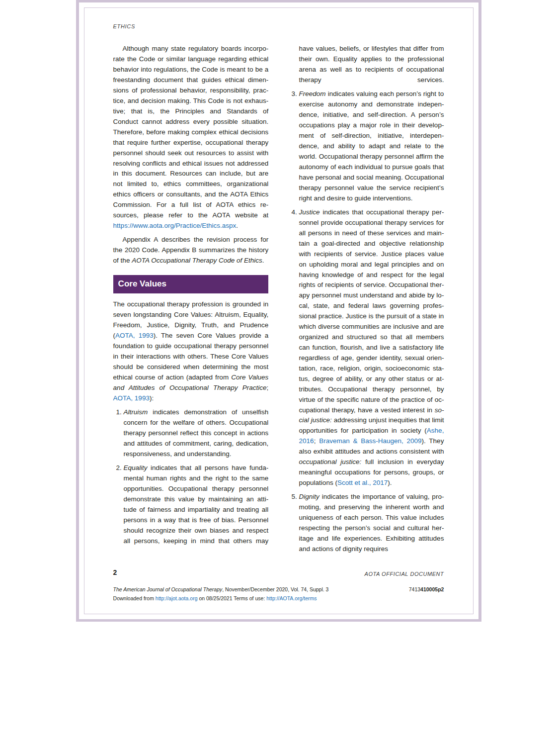ETHICS
Although many state regulatory boards incorporate the Code or similar language regarding ethical behavior into regulations, the Code is meant to be a freestanding document that guides ethical dimensions of professional behavior, responsibility, practice, and decision making. This Code is not exhaustive; that is, the Principles and Standards of Conduct cannot address every possible situation. Therefore, before making complex ethical decisions that require further expertise, occupational therapy personnel should seek out resources to assist with resolving conflicts and ethical issues not addressed in this document. Resources can include, but are not limited to, ethics committees, organizational ethics officers or consultants, and the AOTA Ethics Commission. For a full list of AOTA ethics resources, please refer to the AOTA website at https://www.aota.org/Practice/Ethics.aspx.
Appendix A describes the revision process for the 2020 Code. Appendix B summarizes the history of the AOTA Occupational Therapy Code of Ethics.
Core Values
The occupational therapy profession is grounded in seven longstanding Core Values: Altruism, Equality, Freedom, Justice, Dignity, Truth, and Prudence (AOTA, 1993). The seven Core Values provide a foundation to guide occupational therapy personnel in their interactions with others. These Core Values should be considered when determining the most ethical course of action (adapted from Core Values and Attitudes of Occupational Therapy Practice; AOTA, 1993):
Altruism indicates demonstration of unselfish concern for the welfare of others. Occupational therapy personnel reflect this concept in actions and attitudes of commitment, caring, dedication, responsiveness, and understanding.
Equality indicates that all persons have fundamental human rights and the right to the same opportunities. Occupational therapy personnel demonstrate this value by maintaining an attitude of fairness and impartiality and treating all persons in a way that is free of bias. Personnel should recognize their own biases and respect all persons, keeping in mind that others may have values, beliefs, or lifestyles that differ from their own. Equality applies to the professional arena as well as to recipients of occupational therapy services.
Freedom indicates valuing each person’s right to exercise autonomy and demonstrate independence, initiative, and self-direction. A person’s occupations play a major role in their development of self-direction, initiative, interdependence, and ability to adapt and relate to the world. Occupational therapy personnel affirm the autonomy of each individual to pursue goals that have personal and social meaning. Occupational therapy personnel value the service recipient’s right and desire to guide interventions.
Justice indicates that occupational therapy personnel provide occupational therapy services for all persons in need of these services and maintain a goal-directed and objective relationship with recipients of service. Justice places value on upholding moral and legal principles and on having knowledge of and respect for the legal rights of recipients of service. Occupational therapy personnel must understand and abide by local, state, and federal laws governing professional practice. Justice is the pursuit of a state in which diverse communities are inclusive and are organized and structured so that all members can function, flourish, and live a satisfactory life regardless of age, gender identity, sexual orientation, race, religion, origin, socioeconomic status, degree of ability, or any other status or attributes. Occupational therapy personnel, by virtue of the specific nature of the practice of occupational therapy, have a vested interest in social justice: addressing unjust inequities that limit opportunities for participation in society (Ashe, 2016; Braveman & Bass-Haugen, 2009). They also exhibit attitudes and actions consistent with occupational justice: full inclusion in everyday meaningful occupations for persons, groups, or populations (Scott et al., 2017).
Dignity indicates the importance of valuing, promoting, and preserving the inherent worth and uniqueness of each person. This value includes respecting the person’s social and cultural heritage and life experiences. Exhibiting attitudes and actions of dignity requires
2
AOTA OFFICIAL DOCUMENT
The American Journal of Occupational Therapy, November/December 2020, Vol. 74, Suppl. 3
Downloaded from http://ajot.aota.org on 08/25/2021 Terms of use: http://AOTA.org/terms
7413410005p2